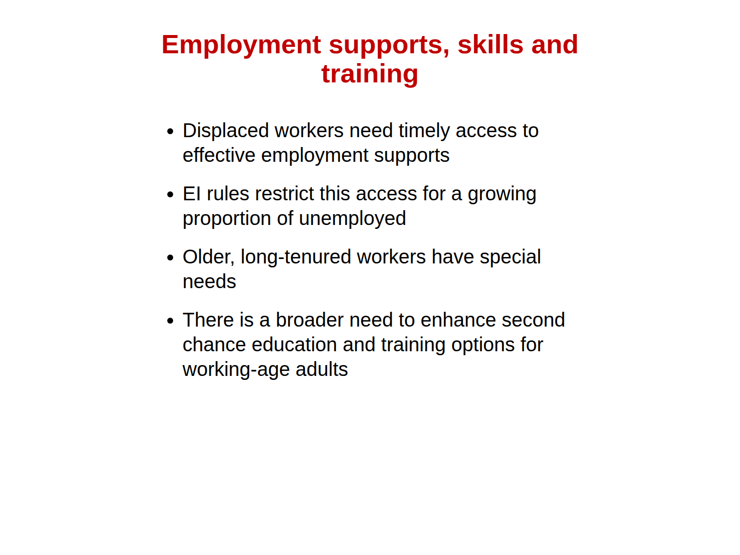Employment supports, skills and training
Displaced workers need timely access to effective employment supports
EI rules restrict this access for a growing proportion of unemployed
Older, long-tenured workers have special needs
There is a broader need to enhance second chance education and training options for working-age adults